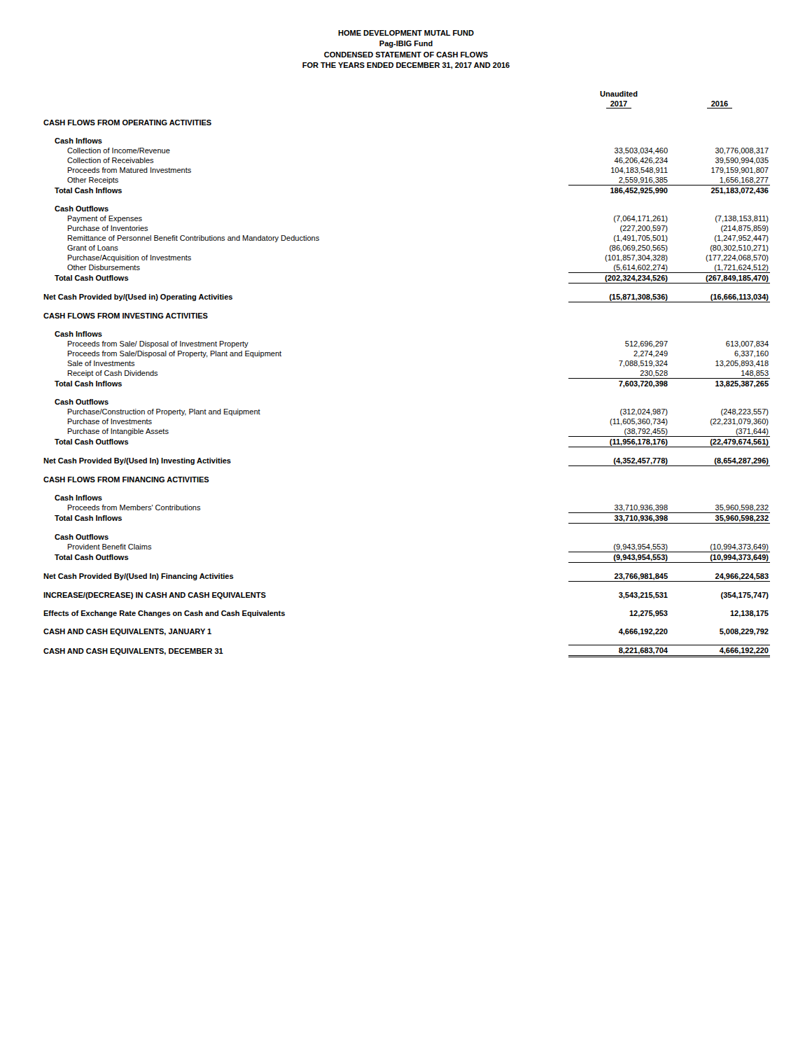HOME DEVELOPMENT MUTAL FUND
Pag-IBIG Fund
CONDENSED STATEMENT OF CASH FLOWS
FOR THE YEARS ENDED DECEMBER 31, 2017 AND 2016
| | Unaudited | |
| | 2017 | 2016 |
| CASH FLOWS FROM OPERATING ACTIVITIES | | |
| Cash Inflows | | |
| Collection of Income/Revenue | 33,503,034,460 | 30,776,008,317 |
| Collection of Receivables | 46,206,426,234 | 39,590,994,035 |
| Proceeds from Matured Investments | 104,183,548,911 | 179,159,901,807 |
| Other Receipts | 2,559,916,385 | 1,656,168,277 |
| Total Cash Inflows | 186,452,925,990 | 251,183,072,436 |
| Cash Outflows | | |
| Payment of Expenses | (7,064,171,261) | (7,138,153,811) |
| Purchase of Inventories | (227,200,597) | (214,875,859) |
| Remittance of Personnel Benefit Contributions and Mandatory Deductions | (1,491,705,501) | (1,247,952,447) |
| Grant of Loans | (86,069,250,565) | (80,302,510,271) |
| Purchase/Acquisition of Investments | (101,857,304,328) | (177,224,068,570) |
| Other Disbursements | (5,614,602,274) | (1,721,624,512) |
| Total Cash Outflows | (202,324,234,526) | (267,849,185,470) |
| Net Cash Provided by/(Used in) Operating Activities | (15,871,308,536) | (16,666,113,034) |
| CASH FLOWS FROM INVESTING ACTIVITIES | | |
| Cash Inflows | | |
| Proceeds from Sale/ Disposal of Investment Property | 512,696,297 | 613,007,834 |
| Proceeds from Sale/Disposal of Property, Plant and Equipment | 2,274,249 | 6,337,160 |
| Sale of Investments | 7,088,519,324 | 13,205,893,418 |
| Receipt of Cash Dividends | 230,528 | 148,853 |
| Total Cash Inflows | 7,603,720,398 | 13,825,387,265 |
| Cash Outflows | | |
| Purchase/Construction of Property, Plant and Equipment | (312,024,987) | (248,223,557) |
| Purchase of Investments | (11,605,360,734) | (22,231,079,360) |
| Purchase of Intangible Assets | (38,792,455) | (371,644) |
| Total Cash Outflows | (11,956,178,176) | (22,479,674,561) |
| Net Cash Provided By/(Used In) Investing Activities | (4,352,457,778) | (8,654,287,296) |
| CASH FLOWS FROM FINANCING ACTIVITIES | | |
| Cash Inflows | | |
| Proceeds from Members' Contributions | 33,710,936,398 | 35,960,598,232 |
| Total Cash Inflows | 33,710,936,398 | 35,960,598,232 |
| Cash Outflows | | |
| Provident Benefit Claims | (9,943,954,553) | (10,994,373,649) |
| Total Cash Outflows | (9,943,954,553) | (10,994,373,649) |
| Net Cash Provided By/(Used In) Financing Activities | 23,766,981,845 | 24,966,224,583 |
| INCREASE/(DECREASE) IN CASH AND CASH EQUIVALENTS | 3,543,215,531 | (354,175,747) |
| Effects of Exchange Rate Changes on Cash and Cash Equivalents | 12,275,953 | 12,138,175 |
| CASH AND CASH EQUIVALENTS, JANUARY 1 | 4,666,192,220 | 5,008,229,792 |
| CASH AND CASH EQUIVALENTS, DECEMBER 31 | 8,221,683,704 | 4,666,192,220 |